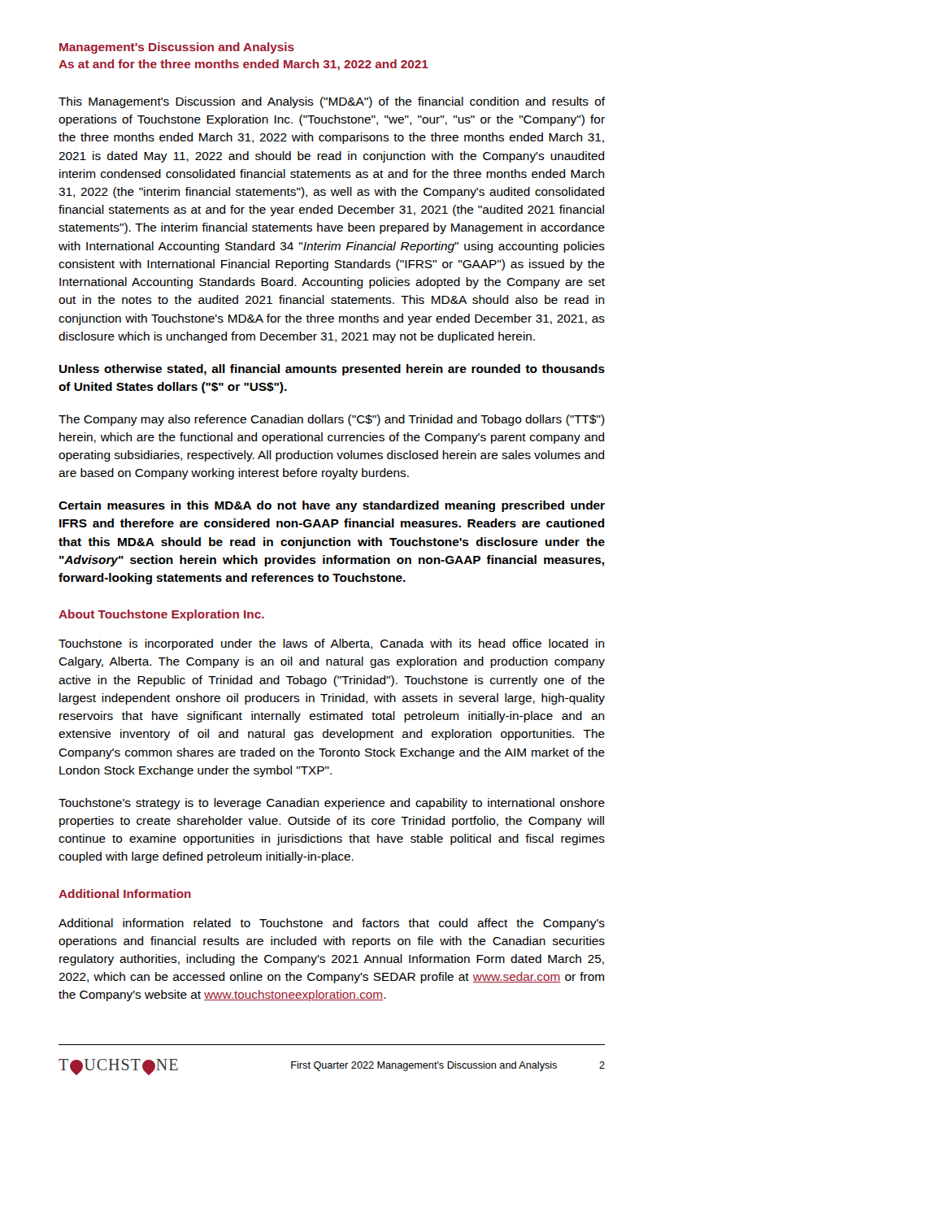Management's Discussion and Analysis
As at and for the three months ended March 31, 2022 and 2021
This Management's Discussion and Analysis ("MD&A") of the financial condition and results of operations of Touchstone Exploration Inc. ("Touchstone", "we", "our", "us" or the "Company") for the three months ended March 31, 2022 with comparisons to the three months ended March 31, 2021 is dated May 11, 2022 and should be read in conjunction with the Company's unaudited interim condensed consolidated financial statements as at and for the three months ended March 31, 2022 (the "interim financial statements"), as well as with the Company's audited consolidated financial statements as at and for the year ended December 31, 2021 (the "audited 2021 financial statements"). The interim financial statements have been prepared by Management in accordance with International Accounting Standard 34 "Interim Financial Reporting" using accounting policies consistent with International Financial Reporting Standards ("IFRS" or "GAAP") as issued by the International Accounting Standards Board. Accounting policies adopted by the Company are set out in the notes to the audited 2021 financial statements. This MD&A should also be read in conjunction with Touchstone's MD&A for the three months and year ended December 31, 2021, as disclosure which is unchanged from December 31, 2021 may not be duplicated herein.
Unless otherwise stated, all financial amounts presented herein are rounded to thousands of United States dollars ("$" or "US$").
The Company may also reference Canadian dollars ("C$") and Trinidad and Tobago dollars ("TT$") herein, which are the functional and operational currencies of the Company's parent company and operating subsidiaries, respectively. All production volumes disclosed herein are sales volumes and are based on Company working interest before royalty burdens.
Certain measures in this MD&A do not have any standardized meaning prescribed under IFRS and therefore are considered non-GAAP financial measures. Readers are cautioned that this MD&A should be read in conjunction with Touchstone's disclosure under the "Advisory" section herein which provides information on non-GAAP financial measures, forward-looking statements and references to Touchstone.
About Touchstone Exploration Inc.
Touchstone is incorporated under the laws of Alberta, Canada with its head office located in Calgary, Alberta. The Company is an oil and natural gas exploration and production company active in the Republic of Trinidad and Tobago ("Trinidad"). Touchstone is currently one of the largest independent onshore oil producers in Trinidad, with assets in several large, high-quality reservoirs that have significant internally estimated total petroleum initially-in-place and an extensive inventory of oil and natural gas development and exploration opportunities. The Company's common shares are traded on the Toronto Stock Exchange and the AIM market of the London Stock Exchange under the symbol "TXP".
Touchstone's strategy is to leverage Canadian experience and capability to international onshore properties to create shareholder value. Outside of its core Trinidad portfolio, the Company will continue to examine opportunities in jurisdictions that have stable political and fiscal regimes coupled with large defined petroleum initially-in-place.
Additional Information
Additional information related to Touchstone and factors that could affect the Company's operations and financial results are included with reports on file with the Canadian securities regulatory authorities, including the Company's 2021 Annual Information Form dated March 25, 2022, which can be accessed online on the Company's SEDAR profile at www.sedar.com or from the Company's website at www.touchstoneexploration.com.
T UCHST NE
First Quarter 2022 Management's Discussion and Analysis 2